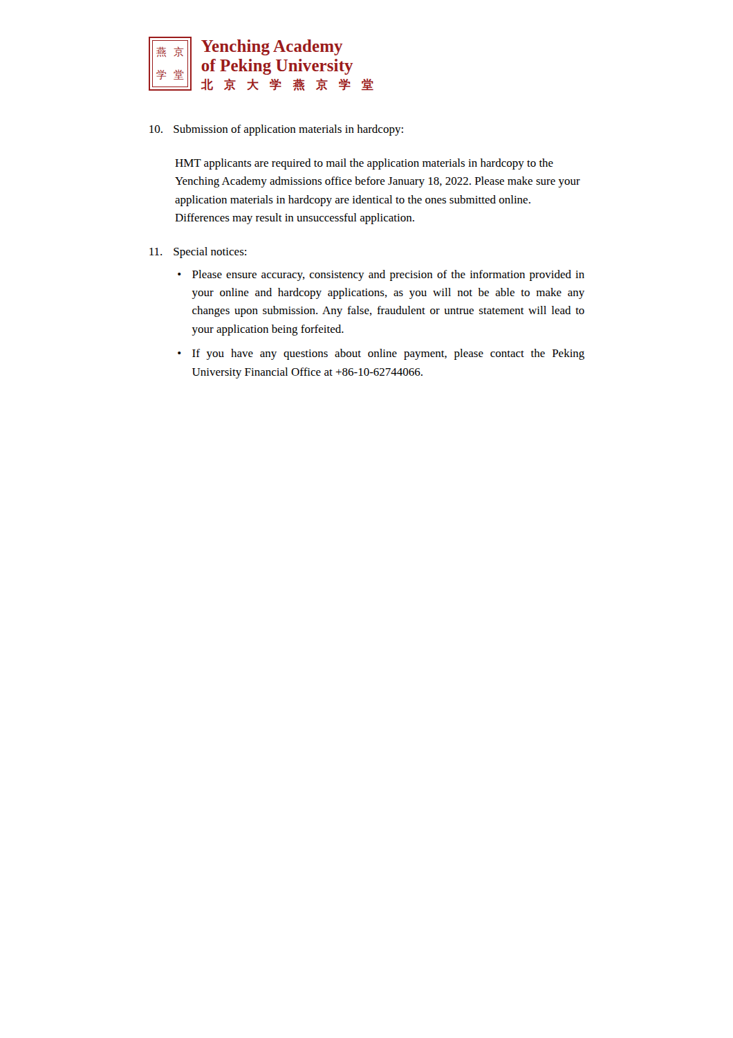燕京 学堂
Yenching Academy
of Peking University
北 京 大 学 燕 京 学 堂
10. Submission of application materials in hardcopy:
HMT applicants are required to mail the application materials in hardcopy to the Yenching Academy admissions office before January 18, 2022. Please make sure your application materials in hardcopy are identical to the ones submitted online. Differences may result in unsuccessful application.
11. Special notices:
Please ensure accuracy, consistency and precision of the information provided in your online and hardcopy applications, as you will not be able to make any changes upon submission. Any false, fraudulent or untrue statement will lead to your application being forfeited.
If you have any questions about online payment, please contact the Peking University Financial Office at +86-10-62744066.